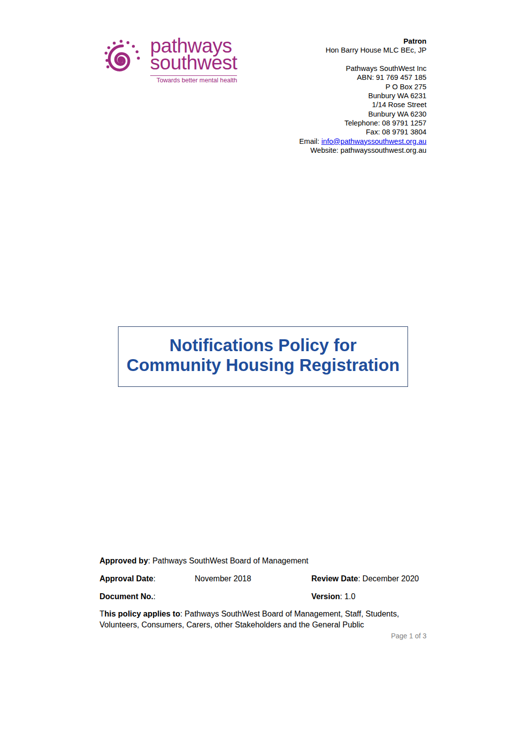pathways southwest Towards better mental health
Patron
Hon Barry House MLC BEc, JP
Pathways SouthWest Inc
ABN: 91 769 457 185
P O Box 275
Bunbury WA 6231
1/14 Rose Street
Bunbury WA 6230
Telephone: 08 9791 1257
Fax: 08 9791 3804
Email: info@pathwayssouthwest.org.au
Website: pathwayssouthwest.org.au
Notifications Policy for
Community Housing Registration
Approved by: Pathways SouthWest Board of Management
Approval Date:
November 2018
Review Date: December 2020
Document No.:
Version: 1.0
This policy applies to: Pathways SouthWest Board of Management, Staff, Students, Volunteers, Consumers, Carers, other Stakeholders and the General Public
Page 1 of 3